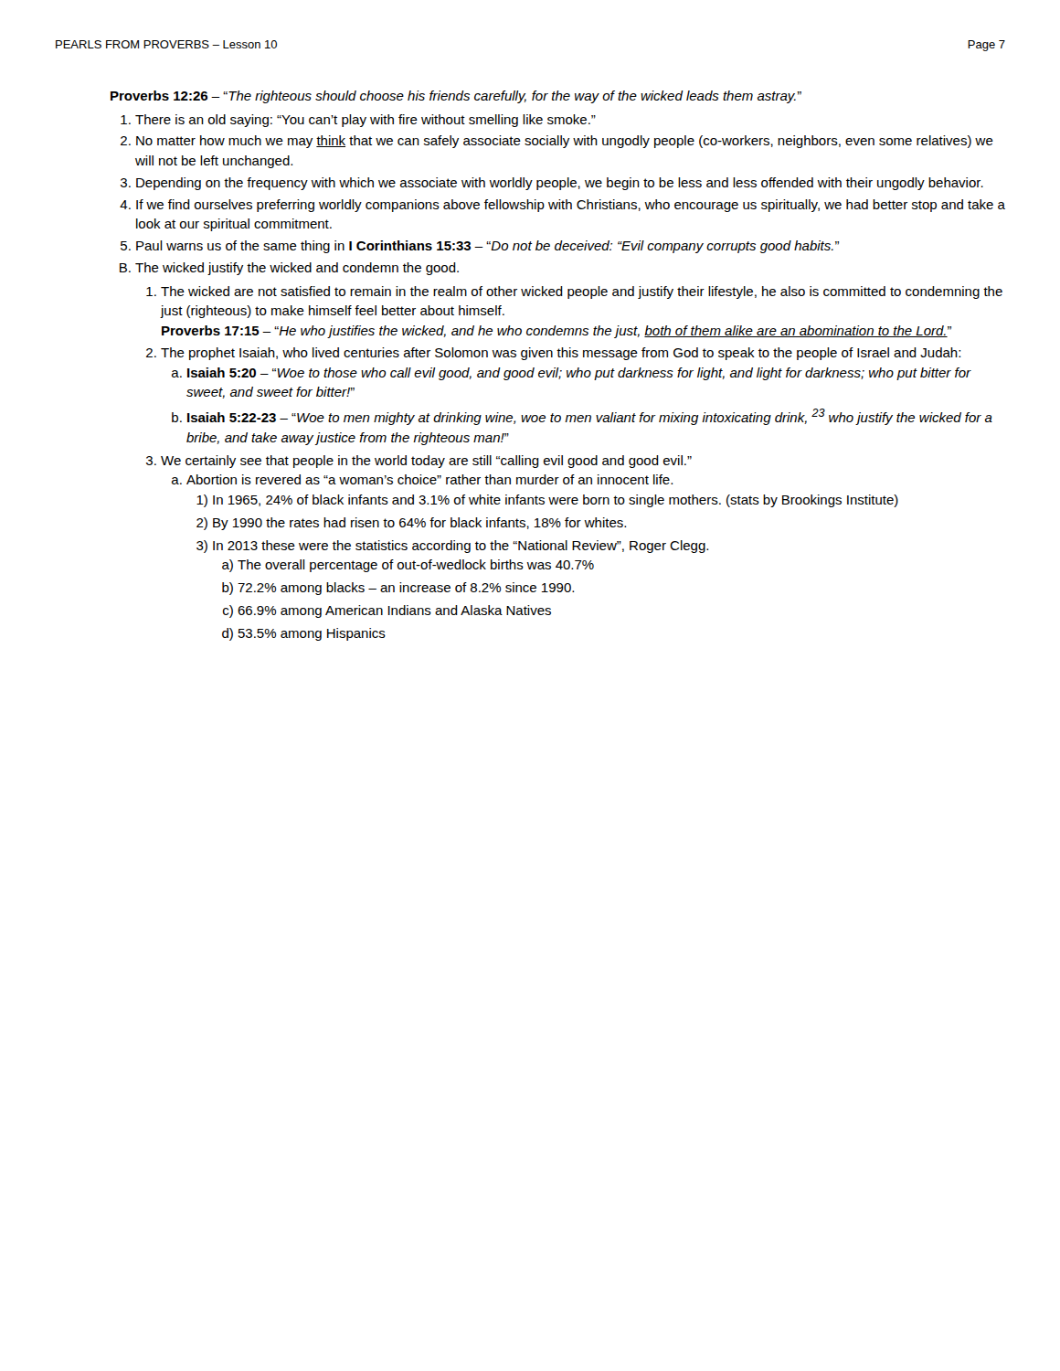PEARLS FROM PROVERBS – Lesson 10 Page 7
Proverbs 12:26 – “The righteous should choose his friends carefully, for the way of the wicked leads them astray.”
There is an old saying: “You can’t play with fire without smelling like smoke.”
No matter how much we may think that we can safely associate socially with ungodly people (co-workers, neighbors, even some relatives) we will not be left unchanged.
Depending on the frequency with which we associate with worldly people, we begin to be less and less offended with their ungodly behavior.
If we find ourselves preferring worldly companions above fellowship with Christians, who encourage us spiritually, we had better stop and take a look at our spiritual commitment.
Paul warns us of the same thing in I Corinthians 15:33 – “Do not be deceived: “Evil company corrupts good habits.”
The wicked justify the wicked and condemn the good.
The wicked are not satisfied to remain in the realm of other wicked people and justify their lifestyle, he also is committed to condemning the just (righteous) to make himself feel better about himself.
Proverbs 17:15 – “He who justifies the wicked, and he who condemns the just, both of them alike are an abomination to the Lord.”
The prophet Isaiah, who lived centuries after Solomon was given this message from God to speak to the people of Israel and Judah:
Isaiah 5:20 – “Woe to those who call evil good, and good evil; who put darkness for light, and light for darkness; who put bitter for sweet, and sweet for bitter!”
Isaiah 5:22-23 – “Woe to men mighty at drinking wine, woe to men valiant for mixing intoxicating drink, 23 who justify the wicked for a bribe, and take away justice from the righteous man!”
We certainly see that people in the world today are still “calling evil good and good evil.”
Abortion is revered as “a woman’s choice” rather than murder of an innocent life.
In 1965, 24% of black infants and 3.1% of white infants were born to single mothers. (stats by Brookings Institute)
By 1990 the rates had risen to 64% for black infants, 18% for whites.
In 2013 these were the statistics according to the “National Review”, Roger Clegg.
The overall percentage of out-of-wedlock births was 40.7%
72.2% among blacks – an increase of 8.2% since 1990.
66.9% among American Indians and Alaska Natives
53.5% among Hispanics